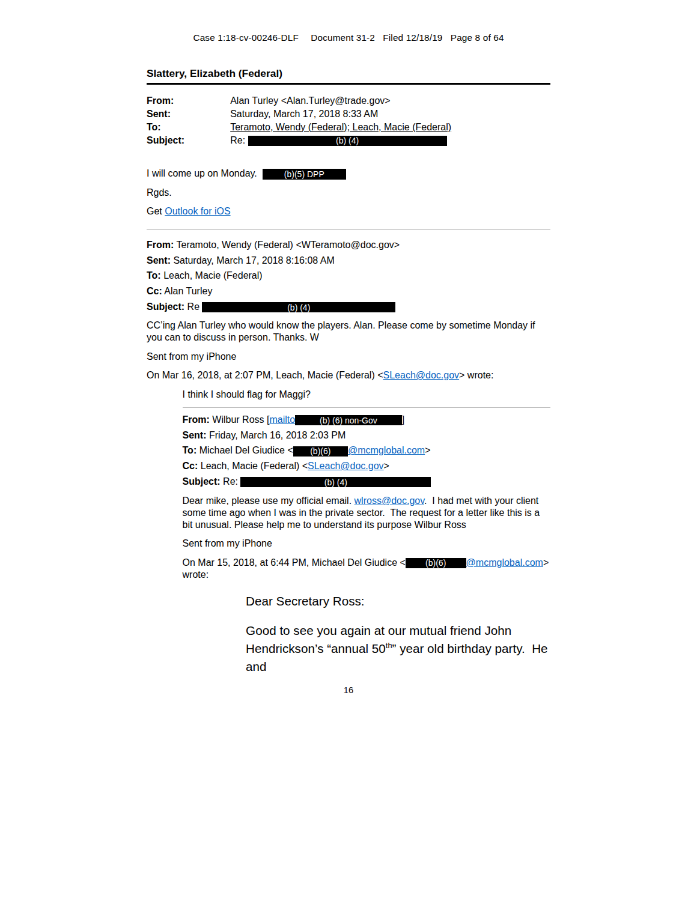Case 1:18-cv-00246-DLF Document 31-2 Filed 12/18/19 Page 8 of 64
Slattery, Elizabeth (Federal)
| From: | Alan Turley <Alan.Turley@trade.gov> |
| Sent: | Saturday, March 17, 2018 8:33 AM |
| To: | Teramoto, Wendy (Federal); Leach, Macie (Federal) |
| Subject: | Re: (b) (4) |
I will come up on Monday. (b)(5) DPP
Rgds.
Get Outlook for iOS
From: Teramoto, Wendy (Federal) <WTeramoto@doc.gov>
Sent: Saturday, March 17, 2018 8:16:08 AM
To: Leach, Macie (Federal)
Cc: Alan Turley
Subject: Re (b) (4)
CC’ing Alan Turley who would know the players. Alan. Please come by sometime Monday if you can to discuss in person. Thanks. W
Sent from my iPhone
On Mar 16, 2018, at 2:07 PM, Leach, Macie (Federal) <SLeach@doc.gov> wrote:
I think I should flag for Maggi?
From: Wilbur Ross [mailto(b) (6) non-Gov]
Sent: Friday, March 16, 2018 2:03 PM
To: Michael Del Giudice <(b)(6)@mcmglobal.com>
Cc: Leach, Macie (Federal) <SLeach@doc.gov>
Subject: Re: (b) (4)
Dear mike, please use my official email. wlross@doc.gov. I had met with your client some time ago when I was in the private sector. The request for a letter like this is a bit unusual. Please help me to understand its purpose Wilbur Ross
Sent from my iPhone
On Mar 15, 2018, at 6:44 PM, Michael Del Giudice <(b)(6)@mcmglobal.com> wrote:
Dear Secretary Ross:
Good to see you again at our mutual friend John Hendrickson’s “annual 50th” year old birthday party. He and
16